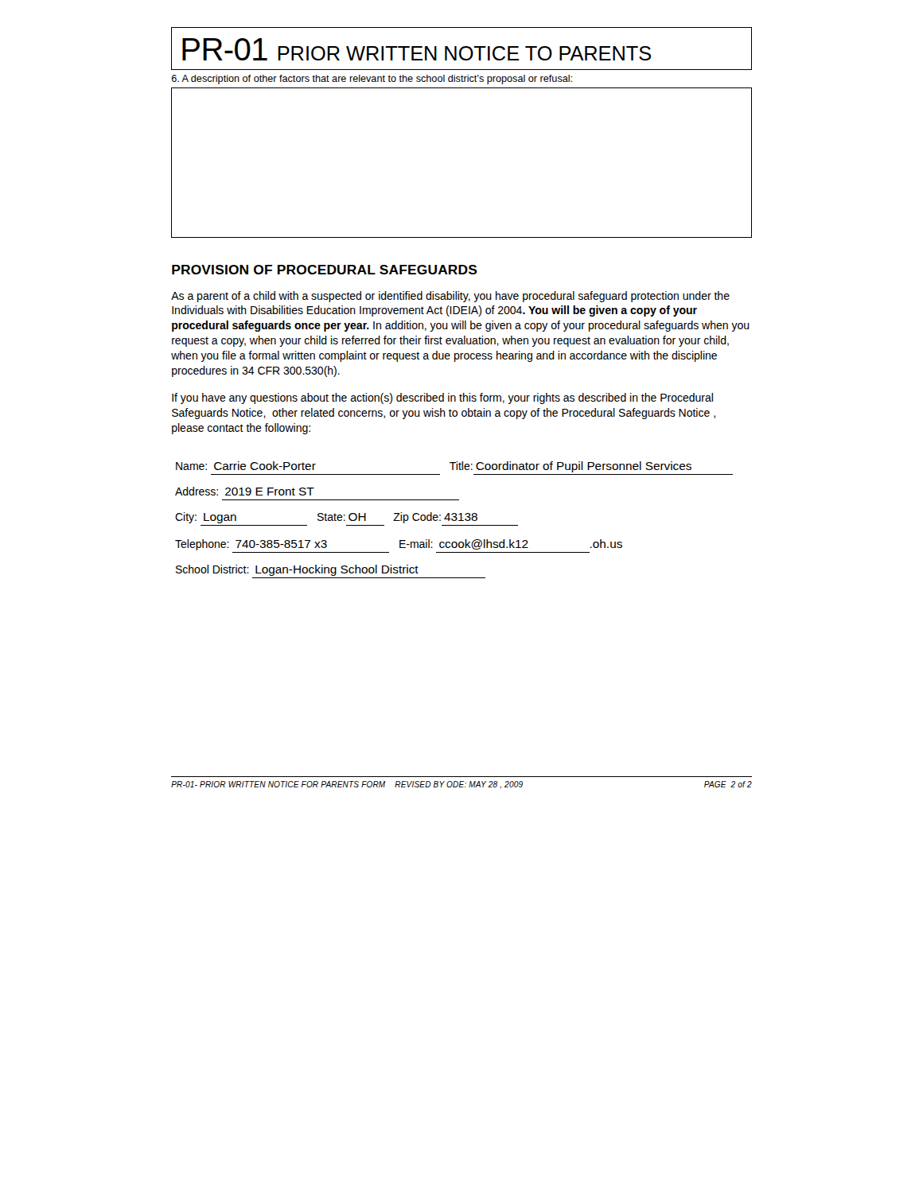PR-01 PRIOR WRITTEN NOTICE TO PARENTS
6. A description of other factors that are relevant to the school district’s proposal or refusal:
PROVISION OF PROCEDURAL SAFEGUARDS
As a parent of a child with a suspected or identified disability, you have procedural safeguard protection under the Individuals with Disabilities Education Improvement Act (IDEIA) of 2004. You will be given a copy of your procedural safeguards once per year. In addition, you will be given a copy of your procedural safeguards when you request a copy, when your child is referred for their first evaluation, when you request an evaluation for your child, when you file a formal written complaint or request a due process hearing and in accordance with the discipline procedures in 34 CFR 300.530(h).
If you have any questions about the action(s) described in this form, your rights as described in the Procedural Safeguards Notice, other related concerns, or you wish to obtain a copy of the Procedural Safeguards Notice , please contact the following:
Name: Carrie Cook-Porter Title: Coordinator of Pupil Personnel Services
Address: 2019 E Front ST
City: Logan State: OH Zip Code: 43138
Telephone: 740-385-8517 x3 E-mail: ccook@lhsd.k12.oh.us
School District: Logan-Hocking School District
PR-01- Prior Written Notice for Parents Form Revised by ODE: May 28 , 2009 PAGE 2 of 2